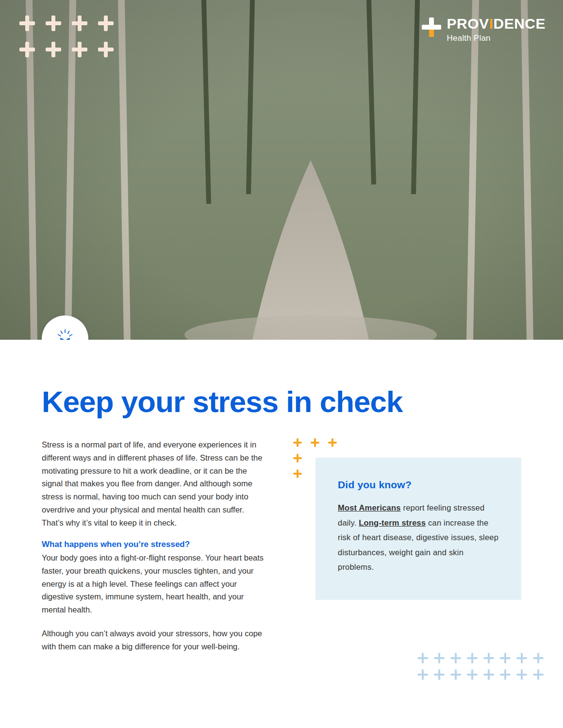PROVIDENCE
Health Plan
Keep your stress in check
Stress is a normal part of life, and everyone experiences it in different ways and in different phases of life. Stress can be the motivating pressure to hit a work deadline, or it can be the signal that makes you flee from danger. And although some stress is normal, having too much can send your body into overdrive and your physical and mental health can suffer. That’s why it’s vital to keep it in check.
What happens when you’re stressed?
Your body goes into a fight-or-flight response. Your heart beats faster, your breath quickens, your muscles tighten, and your energy is at a high level. These feelings can affect your digestive system, immune system, heart health, and your mental health.
Although you can’t always avoid your stressors, how you cope with them can make a big difference for your well-being.
Did you know?
Most Americans report feeling stressed daily. Long-term stress can increase the risk of heart disease, digestive issues, sleep disturbances, weight gain and skin problems.